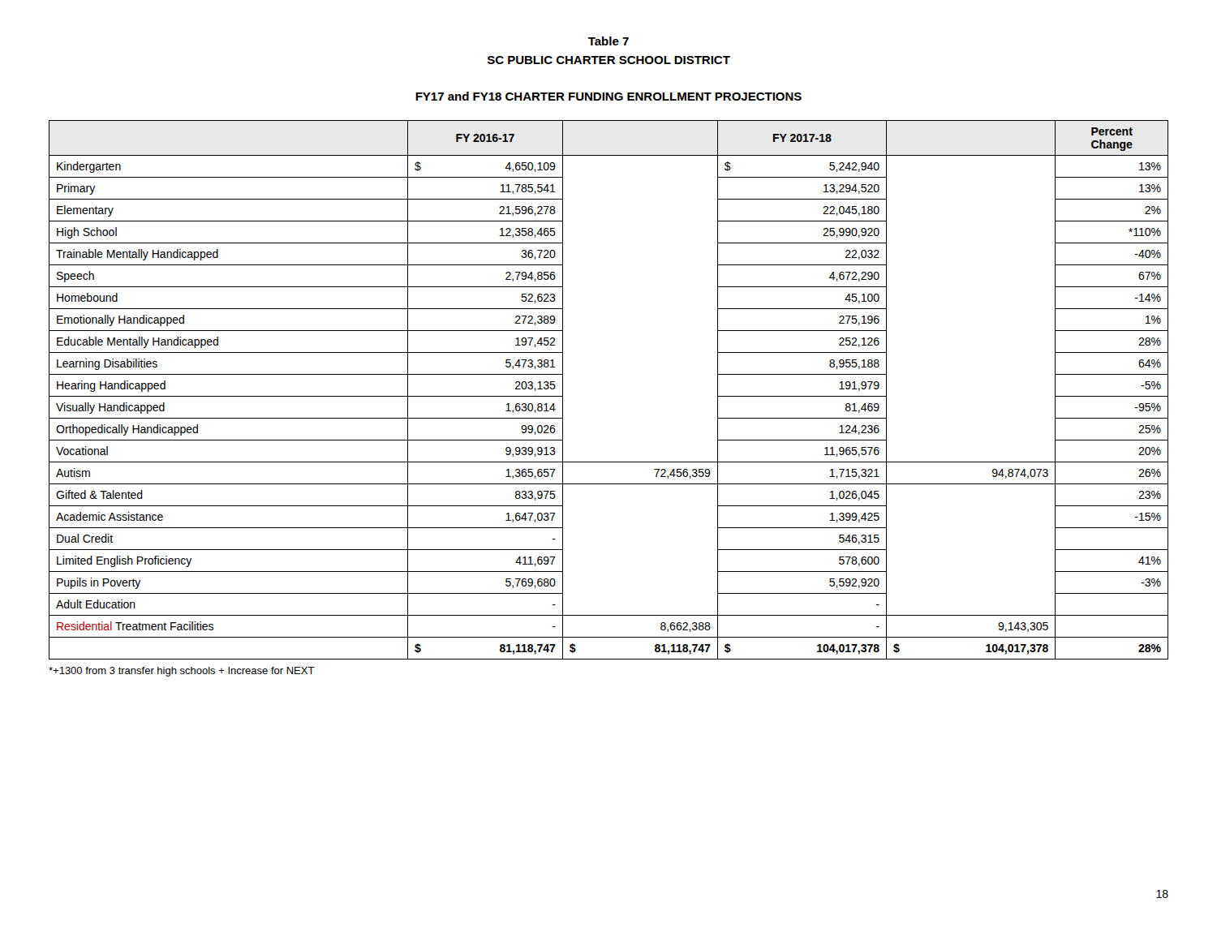Table 7
SC PUBLIC CHARTER SCHOOL DISTRICT
FY17 and FY18 CHARTER FUNDING ENROLLMENT PROJECTIONS
| | FY 2016-17 | | FY 2017-18 | | Percent Change |
| --- | --- | --- | --- | --- | --- |
| Kindergarten | $ 4,650,109 | | $ 5,242,940 | | 13% |
| Primary | 11,785,541 | | 13,294,520 | | 13% |
| Elementary | 21,596,278 | | 22,045,180 | | 2% |
| High School | 12,358,465 | | 25,990,920 | | *110% |
| Trainable Mentally Handicapped | 36,720 | | 22,032 | | -40% |
| Speech | 2,794,856 | | 4,672,290 | | 67% |
| Homebound | 52,623 | | 45,100 | | -14% |
| Emotionally Handicapped | 272,389 | | 275,196 | | 1% |
| Educable Mentally Handicapped | 197,452 | | 252,126 | | 28% |
| Learning Disabilities | 5,473,381 | | 8,955,188 | | 64% |
| Hearing Handicapped | 203,135 | | 191,979 | | -5% |
| Visually Handicapped | 1,630,814 | | 81,469 | | -95% |
| Orthopedically Handicapped | 99,026 | | 124,236 | | 25% |
| Vocational | 9,939,913 | | 11,965,576 | | 20% |
| Autism | 1,365,657 | 72,456,359 | 1,715,321 | 94,874,073 | 26% |
| Gifted & Talented | 833,975 | | 1,026,045 | | 23% |
| Academic Assistance | 1,647,037 | | 1,399,425 | | -15% |
| Dual Credit | - | | 546,315 | | |
| Limited English Proficiency | 411,697 | | 578,600 | | 41% |
| Pupils in Poverty | 5,769,680 | | 5,592,920 | | -3% |
| Adult Education | - | | - | | |
| Residential Treatment Facilities | - | 8,662,388 | - | 9,143,305 | |
| | $ 81,118,747 | $ 81,118,747 | $ 104,017,378 | $ 104,017,378 | 28% |
*+1300 from 3 transfer high schools + Increase for NEXT
18